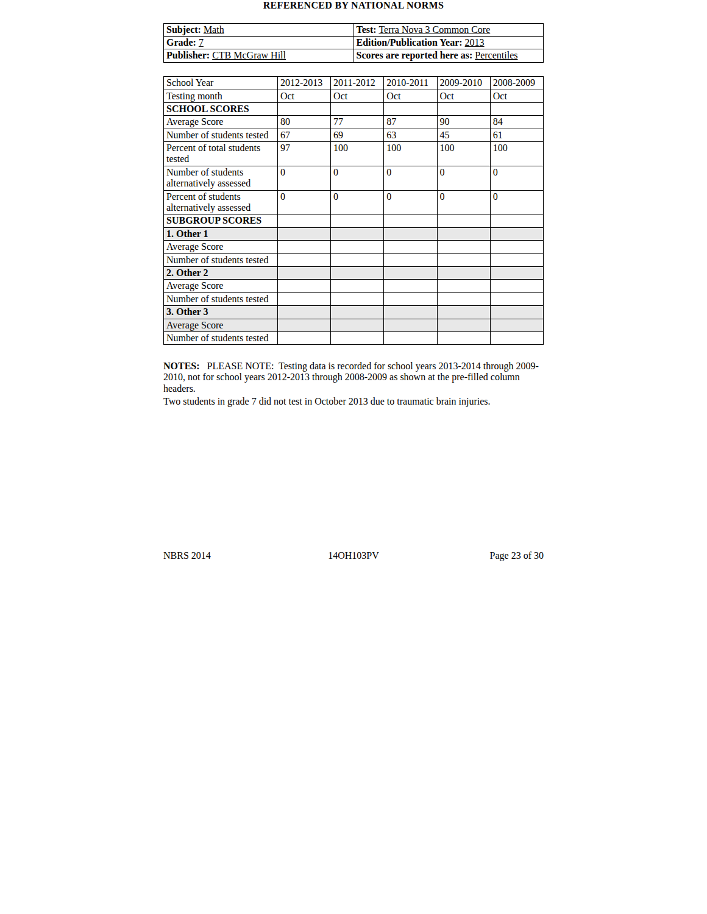REFERENCED BY NATIONAL NORMS
| Subject: Math | Test: Terra Nova 3 Common Core |
| Grade: 7 | Edition/Publication Year: 2013 |
| Publisher: CTB McGraw Hill | Scores are reported here as: Percentiles |
| School Year | 2012-2013 | 2011-2012 | 2010-2011 | 2009-2010 | 2008-2009 |
| Testing month | Oct | Oct | Oct | Oct | Oct |
| SCHOOL SCORES | | | | | |
| Average Score | 80 | 77 | 87 | 90 | 84 |
| Number of students tested | 67 | 69 | 63 | 45 | 61 |
| Percent of total students tested | 97 | 100 | 100 | 100 | 100 |
| Number of students alternatively assessed | 0 | 0 | 0 | 0 | 0 |
| Percent of students alternatively assessed | 0 | 0 | 0 | 0 | 0 |
| SUBGROUP SCORES | | | | | |
| 1. Other 1 | | | | | |
| Average Score | | | | | |
| Number of students tested | | | | | |
| 2. Other 2 | | | | | |
| Average Score | | | | | |
| Number of students tested | | | | | |
| 3. Other 3 | | | | | |
| Average Score | | | | | |
| Number of students tested | | | | | |
NOTES: PLEASE NOTE: Testing data is recorded for school years 2013-2014 through 2009- 2010, not for school years 2012-2013 through 2008-2009 as shown at the pre-filled column headers.
Two students in grade 7 did not test in October 2013 due to traumatic brain injuries.
| NBRS 2014 | 14OH103PV | Page 23 of 30 |